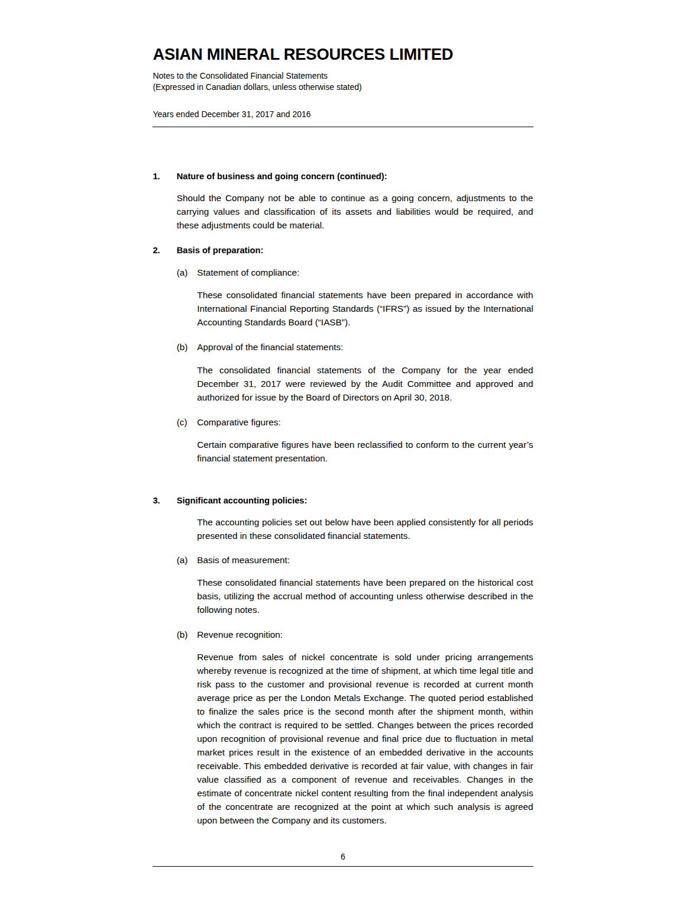ASIAN MINERAL RESOURCES LIMITED
Notes to the Consolidated Financial Statements
(Expressed in Canadian dollars, unless otherwise stated)
Years ended December 31, 2017 and 2016
1.
Nature of business and going concern (continued):
Should the Company not be able to continue as a going concern, adjustments to the carrying values and classification of its assets and liabilities would be required, and these adjustments could be material.
2.
Basis of preparation:
(a)
Statement of compliance:
These consolidated financial statements have been prepared in accordance with International Financial Reporting Standards (“IFRS”) as issued by the International Accounting Standards Board (“IASB”).
(b)
Approval of the financial statements:
The consolidated financial statements of the Company for the year ended December 31, 2017 were reviewed by the Audit Committee and approved and authorized for issue by the Board of Directors on April 30, 2018.
(c)
Comparative figures:
Certain comparative figures have been reclassified to conform to the current year’s financial statement presentation.
3.
Significant accounting policies:
The accounting policies set out below have been applied consistently for all periods presented in these consolidated financial statements.
(a)
Basis of measurement:
These consolidated financial statements have been prepared on the historical cost basis, utilizing the accrual method of accounting unless otherwise described in the following notes.
(b)
Revenue recognition:
Revenue from sales of nickel concentrate is sold under pricing arrangements whereby revenue is recognized at the time of shipment, at which time legal title and risk pass to the customer and provisional revenue is recorded at current month average price as per the London Metals Exchange. The quoted period established to finalize the sales price is the second month after the shipment month, within which the contract is required to be settled. Changes between the prices recorded upon recognition of provisional revenue and final price due to fluctuation in metal market prices result in the existence of an embedded derivative in the accounts receivable. This embedded derivative is recorded at fair value, with changes in fair value classified as a component of revenue and receivables. Changes in the estimate of concentrate nickel content resulting from the final independent analysis of the concentrate are recognized at the point at which such analysis is agreed upon between the Company and its customers.
6